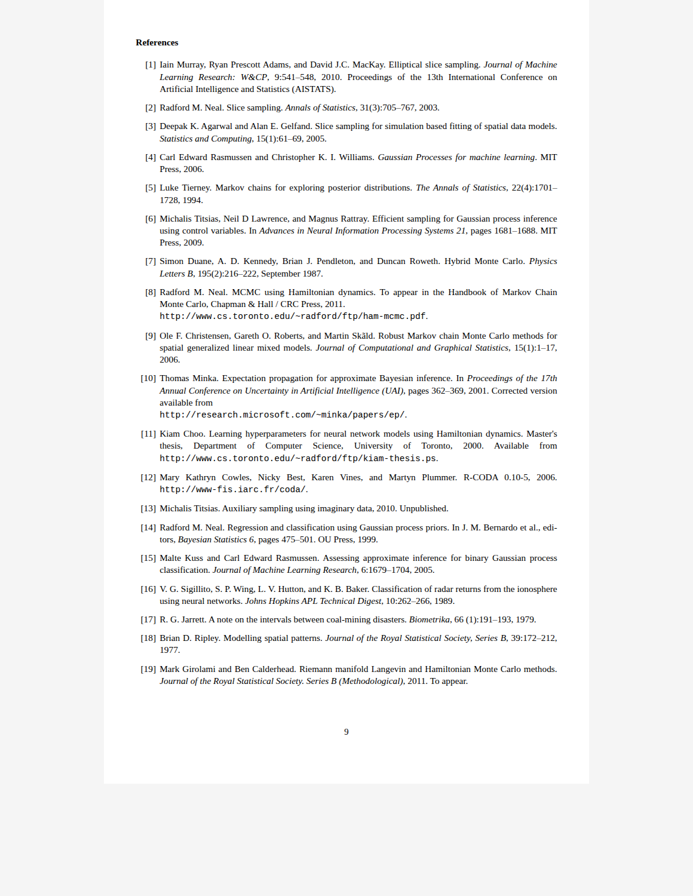References
[1] Iain Murray, Ryan Prescott Adams, and David J.C. MacKay. Elliptical slice sampling. Journal of Machine Learning Research: W&CP, 9:541–548, 2010. Proceedings of the 13th International Conference on Artificial Intelligence and Statistics (AISTATS).
[2] Radford M. Neal. Slice sampling. Annals of Statistics, 31(3):705–767, 2003.
[3] Deepak K. Agarwal and Alan E. Gelfand. Slice sampling for simulation based fitting of spatial data models. Statistics and Computing, 15(1):61–69, 2005.
[4] Carl Edward Rasmussen and Christopher K. I. Williams. Gaussian Processes for machine learning. MIT Press, 2006.
[5] Luke Tierney. Markov chains for exploring posterior distributions. The Annals of Statistics, 22(4):1701–1728, 1994.
[6] Michalis Titsias, Neil D Lawrence, and Magnus Rattray. Efficient sampling for Gaussian process inference using control variables. In Advances in Neural Information Processing Systems 21, pages 1681–1688. MIT Press, 2009.
[7] Simon Duane, A. D. Kennedy, Brian J. Pendleton, and Duncan Roweth. Hybrid Monte Carlo. Physics Letters B, 195(2):216–222, September 1987.
[8] Radford M. Neal. MCMC using Hamiltonian dynamics. To appear in the Handbook of Markov Chain Monte Carlo, Chapman & Hall / CRC Press, 2011.
http://www.cs.toronto.edu/~radford/ftp/ham-mcmc.pdf.
[9] Ole F. Christensen, Gareth O. Roberts, and Martin Skãld. Robust Markov chain Monte Carlo methods for spatial generalized linear mixed models. Journal of Computational and Graphical Statistics, 15(1):1–17, 2006.
[10] Thomas Minka. Expectation propagation for approximate Bayesian inference. In Proceedings of the 17th Annual Conference on Uncertainty in Artificial Intelligence (UAI), pages 362–369, 2001. Corrected version available from
http://research.microsoft.com/~minka/papers/ep/.
[11] Kiam Choo. Learning hyperparameters for neural network models using Hamiltonian dynamics. Master's thesis, Department of Computer Science, University of Toronto, 2000. Available from http://www.cs.toronto.edu/~radford/ftp/kiam-thesis.ps.
[12] Mary Kathryn Cowles, Nicky Best, Karen Vines, and Martyn Plummer. R-CODA 0.10-5, 2006. http://www-fis.iarc.fr/coda/.
[13] Michalis Titsias. Auxiliary sampling using imaginary data, 2010. Unpublished.
[14] Radford M. Neal. Regression and classification using Gaussian process priors. In J. M. Bernardo et al., editors, Bayesian Statistics 6, pages 475–501. OU Press, 1999.
[15] Malte Kuss and Carl Edward Rasmussen. Assessing approximate inference for binary Gaussian process classification. Journal of Machine Learning Research, 6:1679–1704, 2005.
[16] V. G. Sigillito, S. P. Wing, L. V. Hutton, and K. B. Baker. Classification of radar returns from the ionosphere using neural networks. Johns Hopkins APL Technical Digest, 10:262–266, 1989.
[17] R. G. Jarrett. A note on the intervals between coal-mining disasters. Biometrika, 66 (1):191–193, 1979.
[18] Brian D. Ripley. Modelling spatial patterns. Journal of the Royal Statistical Society, Series B, 39:172–212, 1977.
[19] Mark Girolami and Ben Calderhead. Riemann manifold Langevin and Hamiltonian Monte Carlo methods. Journal of the Royal Statistical Society. Series B (Methodological), 2011. To appear.
9